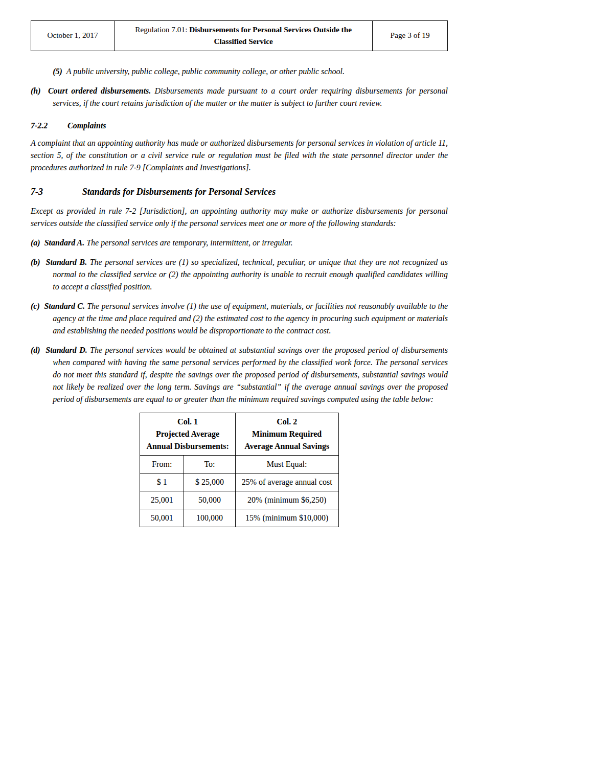| October 1, 2017 | Regulation 7.01: Disbursements for Personal Services Outside the Classified Service | Page 3 of 19 |
(5) A public university, public college, public community college, or other public school.
(h) Court ordered disbursements. Disbursements made pursuant to a court order requiring disbursements for personal services, if the court retains jurisdiction of the matter or the matter is subject to further court review.
7-2.2 Complaints
A complaint that an appointing authority has made or authorized disbursements for personal services in violation of article 11, section 5, of the constitution or a civil service rule or regulation must be filed with the state personnel director under the procedures authorized in rule 7-9 [Complaints and Investigations].
7-3 Standards for Disbursements for Personal Services
Except as provided in rule 7-2 [Jurisdiction], an appointing authority may make or authorize disbursements for personal services outside the classified service only if the personal services meet one or more of the following standards:
(a) Standard A. The personal services are temporary, intermittent, or irregular.
(b) Standard B. The personal services are (1) so specialized, technical, peculiar, or unique that they are not recognized as normal to the classified service or (2) the appointing authority is unable to recruit enough qualified candidates willing to accept a classified position.
(c) Standard C. The personal services involve (1) the use of equipment, materials, or facilities not reasonably available to the agency at the time and place required and (2) the estimated cost to the agency in procuring such equipment or materials and establishing the needed positions would be disproportionate to the contract cost.
(d) Standard D. The personal services would be obtained at substantial savings over the proposed period of disbursements when compared with having the same personal services performed by the classified work force. The personal services do not meet this standard if, despite the savings over the proposed period of disbursements, substantial savings would not likely be realized over the long term. Savings are “substantial” if the average annual savings over the proposed period of disbursements are equal to or greater than the minimum required savings computed using the table below:
| Col. 1 Projected Average Annual Disbursements: | Col. 2 Minimum Required Average Annual Savings |
| --- | --- |
| From: | To: | Must Equal: |
| $ 1 | $ 25,000 | 25% of average annual cost |
| 25,001 | 50,000 | 20% (minimum $6,250) |
| 50,001 | 100,000 | 15% (minimum $10,000) |